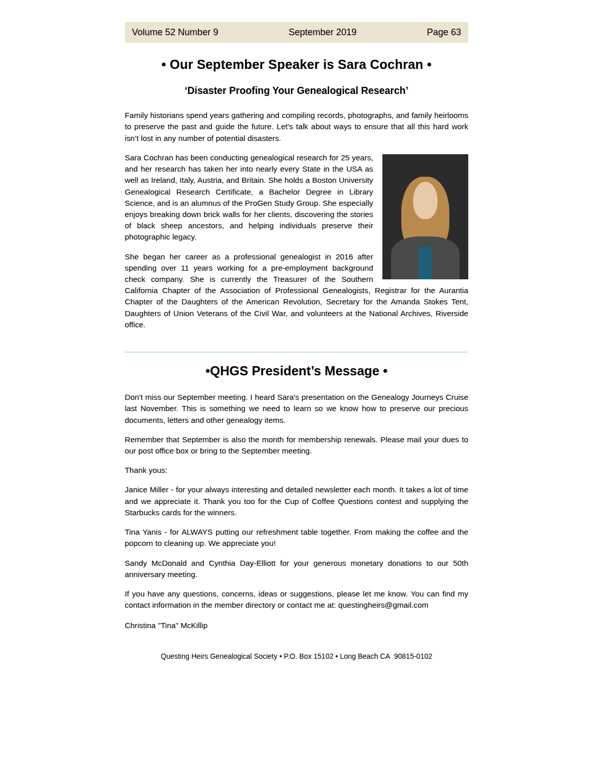Volume 52 Number 9 September 2019 Page 63
• Our September Speaker is Sara Cochran •
‘Disaster Proofing Your Genealogical Research’
Family historians spend years gathering and compiling records, photographs, and family heirlooms to preserve the past and guide the future. Let's talk about ways to ensure that all this hard work isn’t lost in any number of potential disasters.
Sara Cochran has been conducting genealogical research for 25 years, and her research has taken her into nearly every State in the USA as well as Ireland, Italy, Austria, and Britain. She holds a Boston University Genealogical Research Certificate, a Bachelor Degree in Library Science, and is an alumnus of the ProGen Study Group. She especially enjoys breaking down brick walls for her clients, discovering the stories of black sheep ancestors, and helping individuals preserve their photographic legacy.
She began her career as a professional genealogist in 2016 after spending over 11 years working for a pre-employment background check company. She is currently the Treasurer of the Southern California Chapter of the Association of Professional Genealogists, Registrar for the Aurantia Chapter of the Daughters of the American Revolution, Secretary for the Amanda Stokes Tent, Daughters of Union Veterans of the Civil War, and volunteers at the National Archives, Riverside office.
•QHGS President’s Message •
Don't miss our September meeting. I heard Sara's presentation on the Genealogy Journeys Cruise last November. This is something we need to learn so we know how to preserve our precious documents, letters and other genealogy items.
Remember that September is also the month for membership renewals. Please mail your dues to our post office box or bring to the September meeting.
Thank yous:
Janice Miller - for your always interesting and detailed newsletter each month. It takes a lot of time and we appreciate it. Thank you too for the Cup of Coffee Questions contest and supplying the Starbucks cards for the winners.
Tina Yanis - for ALWAYS putting our refreshment table together. From making the coffee and the popcorn to cleaning up. We appreciate you!
Sandy McDonald and Cynthia Day-Elliott for your generous monetary donations to our 50th anniversary meeting.
If you have any questions, concerns, ideas or suggestions, please let me know. You can find my contact information in the member directory or contact me at: questingheirs@gmail.com
Christina "Tina" McKillip
Questing Heirs Genealogical Society • P.O. Box 15102 • Long Beach CA 90815-0102